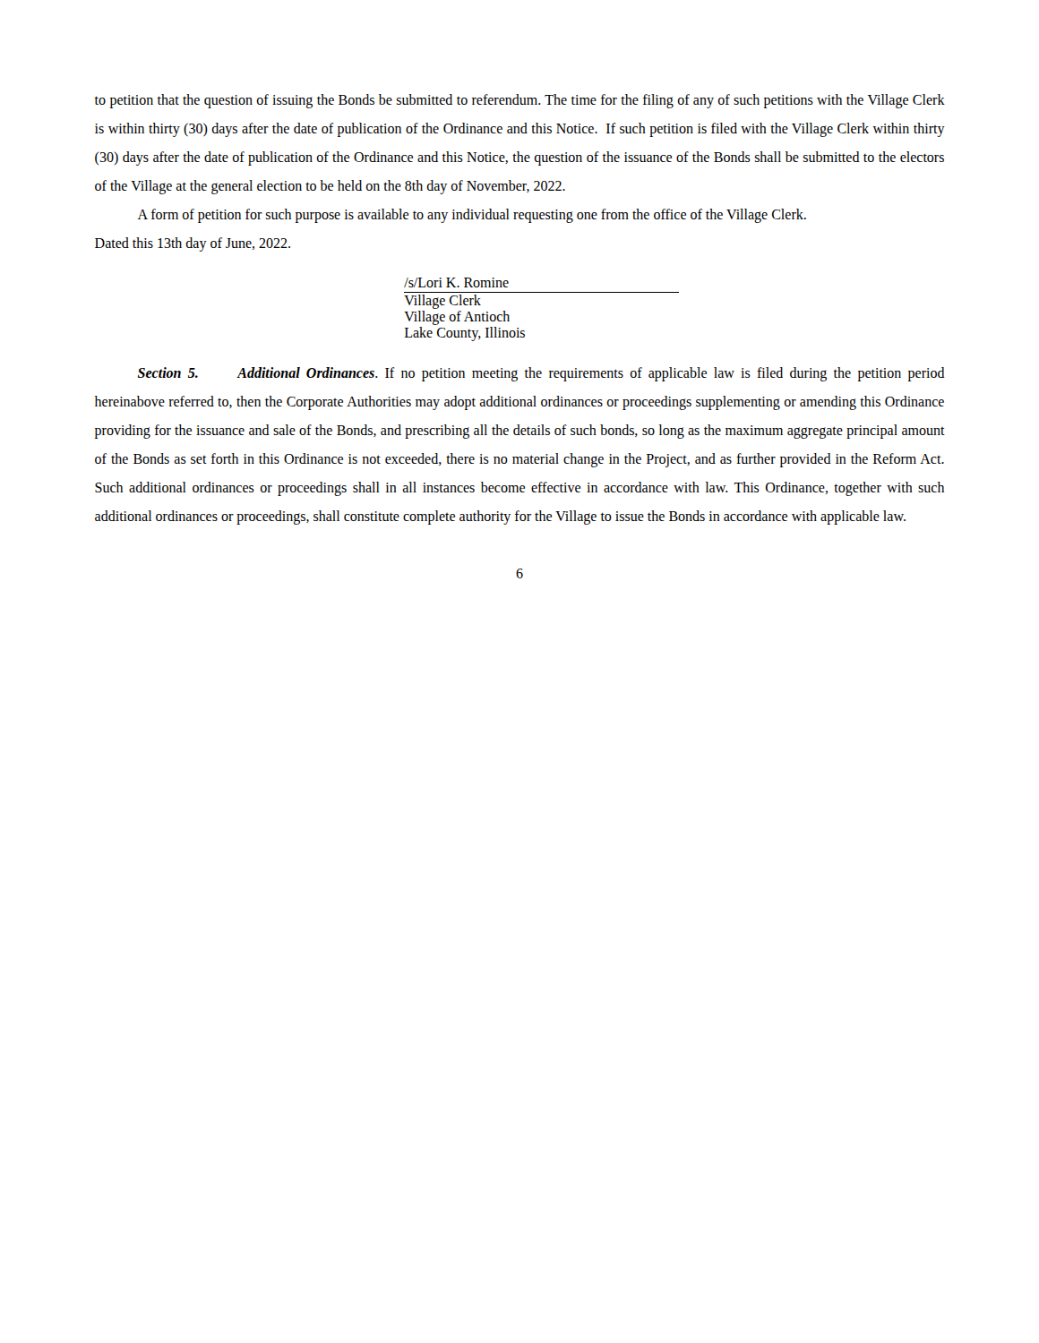to petition that the question of issuing the Bonds be submitted to referendum. The time for the filing of any of such petitions with the Village Clerk is within thirty (30) days after the date of publication of the Ordinance and this Notice. If such petition is filed with the Village Clerk within thirty (30) days after the date of publication of the Ordinance and this Notice, the question of the issuance of the Bonds shall be submitted to the electors of the Village at the general election to be held on the 8th day of November, 2022.
A form of petition for such purpose is available to any individual requesting one from the office of the Village Clerk.
Dated this 13th day of June, 2022.
/s/Lori K. Romine
Village Clerk
Village of Antioch
Lake County, Illinois
Section 5. Additional Ordinances. If no petition meeting the requirements of applicable law is filed during the petition period hereinabove referred to, then the Corporate Authorities may adopt additional ordinances or proceedings supplementing or amending this Ordinance providing for the issuance and sale of the Bonds, and prescribing all the details of such bonds, so long as the maximum aggregate principal amount of the Bonds as set forth in this Ordinance is not exceeded, there is no material change in the Project, and as further provided in the Reform Act. Such additional ordinances or proceedings shall in all instances become effective in accordance with law. This Ordinance, together with such additional ordinances or proceedings, shall constitute complete authority for the Village to issue the Bonds in accordance with applicable law.
6